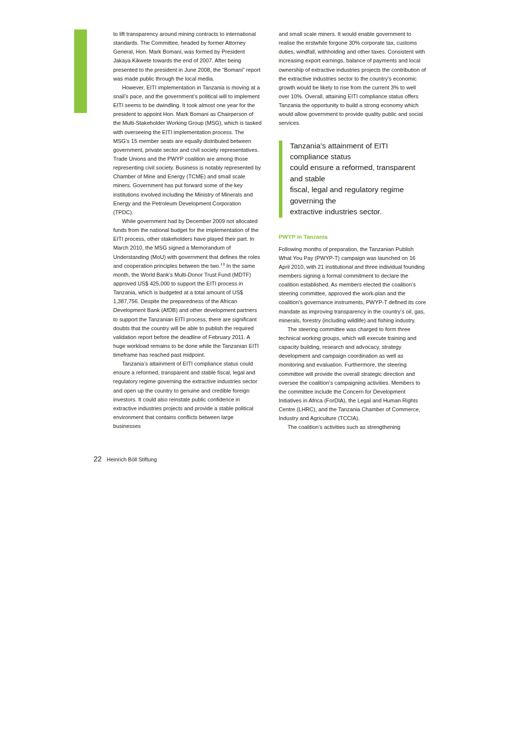to lift transparency around mining contracts to international standards. The Committee, headed by former Attorney General, Hon. Mark Bomani, was formed by President Jakaya Kikwete towards the end of 2007. After being presented to the president in June 2008, the “Bomani” report was made public through the local media.
However, EITI implementation in Tanzania is moving at a snail’s pace, and the government’s political will to implement EITI seems to be dwindling. It took almost one year for the president to appoint Hon. Mark Bomani as Chairperson of the Multi-Stakeholder Working Group (MSG), which is tasked with overseeing the EITI implementation process. The MSG’s 15 member seats are equally distributed between government, private sector and civil society representatives. Trade Unions and the PWYP coalition are among those representing civil society. Business is notably represented by Chamber of Mine and Energy (TCME) and small scale miners. Government has put forward some of the key institutions involved including the Ministry of Minerals and Energy and the Petroleum Development Corporation (TPDC).
While government had by December 2009 not allocated funds from the national budget for the implementation of the EITI process, other stakeholders have played their part. In March 2010, the MSG signed a Memorandum of Understanding (MoU) with government that defines the roles and cooperation principles between the two.13 In the same month, the World Bank’s Multi-Donor Trust Fund (MDTF) approved US$ 425,000 to support the EITI process in Tanzania, which is budgeted at a total amount of US$ 1,387,756. Despite the preparedness of the African Development Bank (AfDB) and other development partners to support the Tanzanian EITI process, there are significant doubts that the country will be able to publish the required validation report before the deadline of February 2011. A huge workload remains to be done while the Tanzanian EITI timeframe has reached past midpoint.
Tanzania’s attainment of EITI compliance status could ensure a reformed, transparent and stable fiscal, legal and regulatory regime governing the extractive industries sector and open up the country to genuine and credible foreign investors. It could also reinstate public confidence in extractive industries projects and provide a stable political environment that contains conflicts between large businesses
and small scale miners. It would enable government to realise the erstwhile forgone 30% corporate tax, customs duties, windfall, withholding and other taxes. Consistent with increasing export earnings, balance of payments and local ownership of extractive industries projects the contribution of the extractive industries sector to the country’s economic growth would be likely to rise from the current 3% to well over 10%. Overall, attaining EITI compliance status offers Tanzania the opportunity to build a strong economy which would allow government to provide quality public and social services.
Tanzania’s attainment of EITI compliance status
could ensure a reformed, transparent and stable
fiscal, legal and regulatory regime governing the
extractive industries sector.
PWYP in Tanzania
Following months of preparation, the Tanzanian Publish What You Pay (PWYP-T) campaign was launched on 16 April 2010, with 21 institutional and three individual founding members signing a formal commitment to declare the coalition established. As members elected the coalition’s steering committee, approved the work-plan and the coalition’s governance instruments, PWYP-T defined its core mandate as improving transparency in the country’s oil, gas, minerals, forestry (including wildlife) and fishing industry.
The steering committee was charged to form three technical working groups, which will execute training and capacity building, research and advocacy, strategy development and campaign coordination as well as monitoring and evaluation. Furthermore, the steering committee will provide the overall strategic direction and oversee the coalition’s campaigning activities. Members to the committee include the Concern for Development Initiatives in Africa (ForDIA), the Legal and Human Rights Centre (LHRC), and the Tanzania Chamber of Commerce, Industry and Agriculture (TCCIA).
The coalition’s activities such as strengthening
22 Heinrich Böll Stiftung